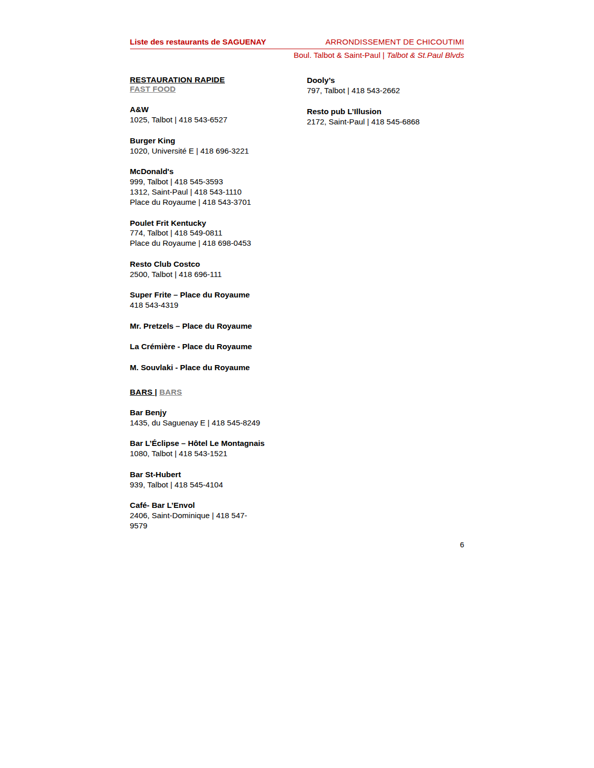Liste des restaurants de SAGUENAY
ARRONDISSEMENT DE CHICOUTIMI
Boul. Talbot & Saint-Paul | Talbot & St.Paul Blvds
RESTAURATION RAPIDE
FAST FOOD
A&W 1025, Talbot | 418 543-6527
Burger King 1020, Université E | 418 696-3221
McDonald's 999, Talbot | 418 545-3593 1312, Saint-Paul | 418 543-1110 Place du Royaume | 418 543-3701
Poulet Frit Kentucky 774, Talbot | 418 549-0811 Place du Royaume | 418 698-0453
Resto Club Costco 2500, Talbot | 418 696-111
Super Frite – Place du Royaume 418 543-4319
Mr. Pretzels – Place du Royaume
La Crémière - Place du Royaume
M. Souvlaki - Place du Royaume
BARS | BARS
Bar Benjy 1435, du Saguenay E | 418 545-8249
Bar L’Éclipse – Hôtel Le Montagnais 1080, Talbot | 418 543-1521
Bar St-Hubert 939, Talbot | 418 545-4104
Café- Bar L’Envol 2406, Saint-Dominique | 418 547- 9579
Dooly’s 797, Talbot | 418 543-2662
Resto pub L’Illusion 2172, Saint-Paul | 418 545-6868
6